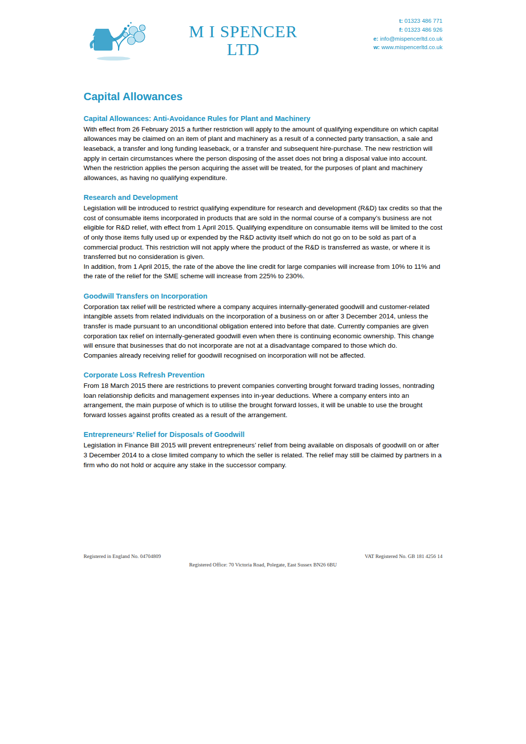M I SPENCER LTD
t: 01323 486 771
f: 01323 486 926
e: info@mispencerltd.co.uk
w: www.mispencerltd.co.uk
Capital Allowances
Capital Allowances: Anti-Avoidance Rules for Plant and Machinery
With effect from 26 February 2015 a further restriction will apply to the amount of qualifying expenditure on which capital allowances may be claimed on an item of plant and machinery as a result of a connected party transaction, a sale and leaseback, a transfer and long funding leaseback, or a transfer and subsequent hire-purchase. The new restriction will apply in certain circumstances where the person disposing of the asset does not bring a disposal value into account. When the restriction applies the person acquiring the asset will be treated, for the purposes of plant and machinery allowances, as having no qualifying expenditure.
Research and Development
Legislation will be introduced to restrict qualifying expenditure for research and development (R&D) tax credits so that the cost of consumable items incorporated in products that are sold in the normal course of a company’s business are not eligible for R&D relief, with effect from 1 April 2015. Qualifying expenditure on consumable items will be limited to the cost of only those items fully used up or expended by the R&D activity itself which do not go on to be sold as part of a commercial product. This restriction will not apply where the product of the R&D is transferred as waste, or where it is transferred but no consideration is given.
In addition, from 1 April 2015, the rate of the above the line credit for large companies will increase from 10% to 11% and the rate of the relief for the SME scheme will increase from 225% to 230%.
Goodwill Transfers on Incorporation
Corporation tax relief will be restricted where a company acquires internally-generated goodwill and customer-related intangible assets from related individuals on the incorporation of a business on or after 3 December 2014, unless the transfer is made pursuant to an unconditional obligation entered into before that date. Currently companies are given corporation tax relief on internally-generated goodwill even when there is continuing economic ownership. This change will ensure that businesses that do not incorporate are not at a disadvantage compared to those which do.
Companies already receiving relief for goodwill recognised on incorporation will not be affected.
Corporate Loss Refresh Prevention
From 18 March 2015 there are restrictions to prevent companies converting brought forward trading losses, nontrading loan relationship deficits and management expenses into in-year deductions. Where a company enters into an arrangement, the main purpose of which is to utilise the brought forward losses, it will be unable to use the brought forward losses against profits created as a result of the arrangement.
Entrepreneurs’ Relief for Disposals of Goodwill
Legislation in Finance Bill 2015 will prevent entrepreneurs’ relief from being available on disposals of goodwill on or after 3 December 2014 to a close limited company to which the seller is related. The relief may still be claimed by partners in a firm who do not hold or acquire any stake in the successor company.
Registered in England No. 04704809
VAT Registered No. GB 181 4256 14
Registered Office: 70 Victoria Road, Polegate, East Sussex BN26 6BU